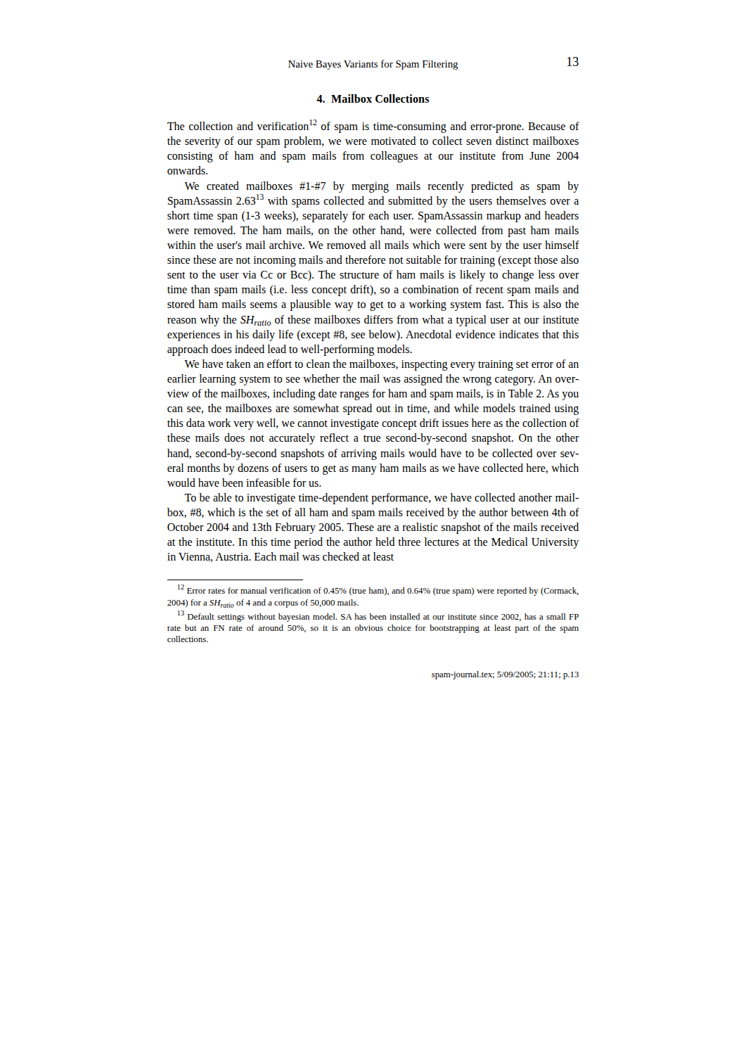Naive Bayes Variants for Spam Filtering 13
4. Mailbox Collections
The collection and verification12 of spam is time-consuming and error-prone. Because of the severity of our spam problem, we were motivated to collect seven distinct mailboxes consisting of ham and spam mails from colleagues at our institute from June 2004 onwards.
We created mailboxes #1-#7 by merging mails recently predicted as spam by SpamAssassin 2.6313 with spams collected and submitted by the users themselves over a short time span (1-3 weeks), separately for each user. SpamAssassin markup and headers were removed. The ham mails, on the other hand, were collected from past ham mails within the user's mail archive. We removed all mails which were sent by the user himself since these are not incoming mails and therefore not suitable for training (except those also sent to the user via Cc or Bcc). The structure of ham mails is likely to change less over time than spam mails (i.e. less concept drift), so a combination of recent spam mails and stored ham mails seems a plausible way to get to a working system fast. This is also the reason why the SHratio of these mailboxes differs from what a typical user at our institute experiences in his daily life (except #8, see below). Anecdotal evidence indicates that this approach does indeed lead to well-performing models.
We have taken an effort to clean the mailboxes, inspecting every training set error of an earlier learning system to see whether the mail was assigned the wrong category. An overview of the mailboxes, including date ranges for ham and spam mails, is in Table 2. As you can see, the mailboxes are somewhat spread out in time, and while models trained using this data work very well, we cannot investigate concept drift issues here as the collection of these mails does not accurately reflect a true second-by-second snapshot. On the other hand, second-by-second snapshots of arriving mails would have to be collected over several months by dozens of users to get as many ham mails as we have collected here, which would have been infeasible for us.
To be able to investigate time-dependent performance, we have collected another mailbox, #8, which is the set of all ham and spam mails received by the author between 4th of October 2004 and 13th February 2005. These are a realistic snapshot of the mails received at the institute. In this time period the author held three lectures at the Medical University in Vienna, Austria. Each mail was checked at least
12 Error rates for manual verification of 0.45% (true ham), and 0.64% (true spam) were reported by (Cormack, 2004) for a SHratio of 4 and a corpus of 50,000 mails.
13 Default settings without bayesian model. SA has been installed at our institute since 2002, has a small FP rate but an FN rate of around 50%, so it is an obvious choice for bootstrapping at least part of the spam collections.
spam-journal.tex; 5/09/2005; 21:11; p.13